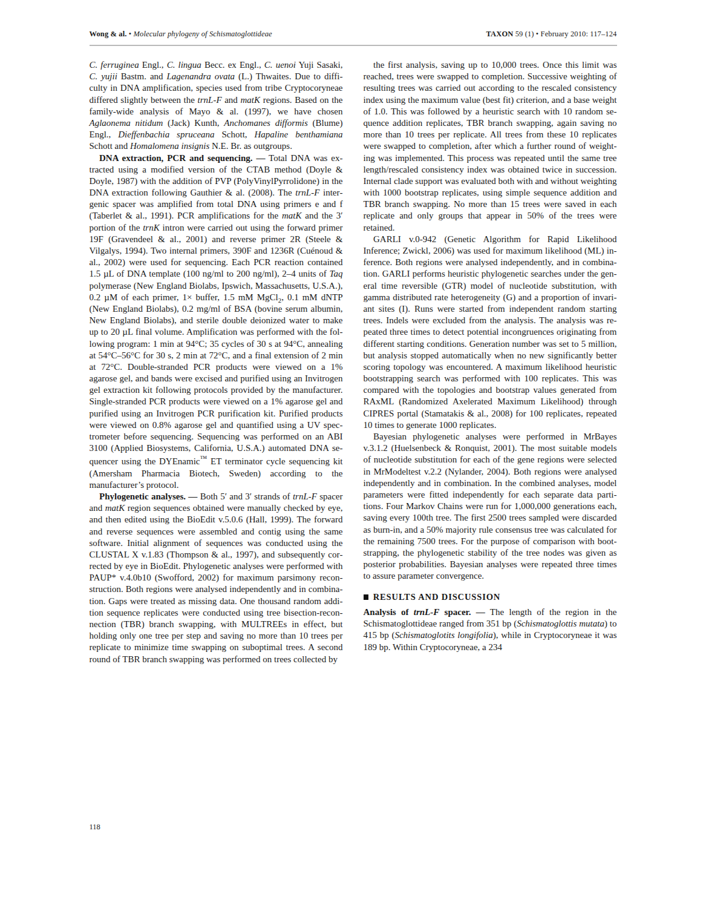Wong & al. • Molecular phylogeny of Schismatoglottideae
TAXON 59 (1) • February 2010: 117–124
C. ferruginea Engl., C. lingua Becc. ex Engl., C. uenoi Yuji Sasaki, C. yujii Bastm. and Lagenandra ovata (L.) Thwaites. Due to difficulty in DNA amplification, species used from tribe Cryptocoryneae differed slightly between the trnL-F and matK regions. Based on the family-wide analysis of Mayo & al. (1997), we have chosen Aglaonema nitidum (Jack) Kunth, Anchomanes difformis (Blume) Engl., Dieffenbachia spruceana Schott, Hapaline benthamiana Schott and Homalomena insignis N.E. Br. as outgroups.
DNA extraction, PCR and sequencing. — Total DNA was extracted using a modified version of the CTAB method (Doyle & Doyle, 1987) with the addition of PVP (PolyVinylPyrrolidone) in the DNA extraction following Gauthier & al. (2008). The trnL-F intergenic spacer was amplified from total DNA using primers e and f (Taberlet & al., 1991). PCR amplifications for the matK and the 3′ portion of the trnK intron were carried out using the forward primer 19F (Gravendeel & al., 2001) and reverse primer 2R (Steele & Vilgalys, 1994). Two internal primers, 390F and 1236R (Cuénoud & al., 2002) were used for sequencing. Each PCR reaction contained 1.5 µL of DNA template (100 ng/ml to 200 ng/ml), 2–4 units of Taq polymerase (New England Biolabs, Ipswich, Massachusetts, U.S.A.), 0.2 µM of each primer, 1× buffer, 1.5 mM MgCl2, 0.1 mM dNTP (New England Biolabs), 0.2 mg/ml of BSA (bovine serum albumin, New England Biolabs), and sterile double deionized water to make up to 20 µL final volume. Amplification was performed with the following program: 1 min at 94°C; 35 cycles of 30 s at 94°C, annealing at 54°C–56°C for 30 s, 2 min at 72°C, and a final extension of 2 min at 72°C. Double-stranded PCR products were viewed on a 1% agarose gel, and bands were excised and purified using an Invitrogen gel extraction kit following protocols provided by the manufacturer. Single-stranded PCR products were viewed on a 1% agarose gel and purified using an Invitrogen PCR purification kit. Purified products were viewed on 0.8% agarose gel and quantified using a UV spectrometer before sequencing. Sequencing was performed on an ABI 3100 (Applied Biosystems, California, U.S.A.) automated DNA sequencer using the DYEnamic™ ET terminator cycle sequencing kit (Amersham Pharmacia Biotech, Sweden) according to the manufacturer’s protocol.
Phylogenetic analyses. — Both 5′ and 3′ strands of trnL-F spacer and matK region sequences obtained were manually checked by eye, and then edited using the BioEdit v.5.0.6 (Hall, 1999). The forward and reverse sequences were assembled and contig using the same software. Initial alignment of sequences was conducted using the CLUSTAL X v.1.83 (Thompson & al., 1997), and subsequently corrected by eye in BioEdit. Phylogenetic analyses were performed with PAUP* v.4.0b10 (Swofford, 2002) for maximum parsimony reconstruction. Both regions were analysed independently and in combination. Gaps were treated as missing data. One thousand random addition sequence replicates were conducted using tree bisection-reconnection (TBR) branch swapping, with MULTREEs in effect, but holding only one tree per step and saving no more than 10 trees per replicate to minimize time swapping on suboptimal trees. A second round of TBR branch swapping was performed on trees collected by
the first analysis, saving up to 10,000 trees. Once this limit was reached, trees were swapped to completion. Successive weighting of resulting trees was carried out according to the rescaled consistency index using the maximum value (best fit) criterion, and a base weight of 1.0. This was followed by a heuristic search with 10 random sequence addition replicates, TBR branch swapping, again saving no more than 10 trees per replicate. All trees from these 10 replicates were swapped to completion, after which a further round of weighting was implemented. This process was repeated until the same tree length/rescaled consistency index was obtained twice in succession. Internal clade support was evaluated both with and without weighting with 1000 bootstrap replicates, using simple sequence addition and TBR branch swapping. No more than 15 trees were saved in each replicate and only groups that appear in 50% of the trees were retained.
GARLI v.0-942 (Genetic Algorithm for Rapid Likelihood Inference; Zwickl, 2006) was used for maximum likelihood (ML) inference. Both regions were analysed independently, and in combination. GARLI performs heuristic phylogenetic searches under the general time reversible (GTR) model of nucleotide substitution, with gamma distributed rate heterogeneity (G) and a proportion of invariant sites (I). Runs were started from independent random starting trees. Indels were excluded from the analysis. The analysis was repeated three times to detect potential incongruences originating from different starting conditions. Generation number was set to 5 million, but analysis stopped automatically when no new significantly better scoring topology was encountered. A maximum likelihood heuristic bootstrapping search was performed with 100 replicates. This was compared with the topologies and bootstrap values generated from RAxML (Randomized Axelerated Maximum Likelihood) through CIPRES portal (Stamatakis & al., 2008) for 100 replicates, repeated 10 times to generate 1000 replicates.
Bayesian phylogenetic analyses were performed in MrBayes v.3.1.2 (Huelsenbeck & Ronquist, 2001). The most suitable models of nucleotide substitution for each of the gene regions were selected in MrModeltest v.2.2 (Nylander, 2004). Both regions were analysed independently and in combination. In the combined analyses, model parameters were fitted independently for each separate data partitions. Four Markov Chains were run for 1,000,000 generations each, saving every 100th tree. The first 2500 trees sampled were discarded as burn-in, and a 50% majority rule consensus tree was calculated for the remaining 7500 trees. For the purpose of comparison with bootstrapping, the phylogenetic stability of the tree nodes was given as posterior probabilities. Bayesian analyses were repeated three times to assure parameter convergence.
RESULTS AND DISCUSSION
Analysis of trnL-F spacer. — The length of the region in the Schismatoglottideae ranged from 351 bp (Schismatoglottis mutata) to 415 bp (Schismatoglotits longifolia), while in Cryptocoryneae it was 189 bp. Within Cryptocoryneae, a 234
118